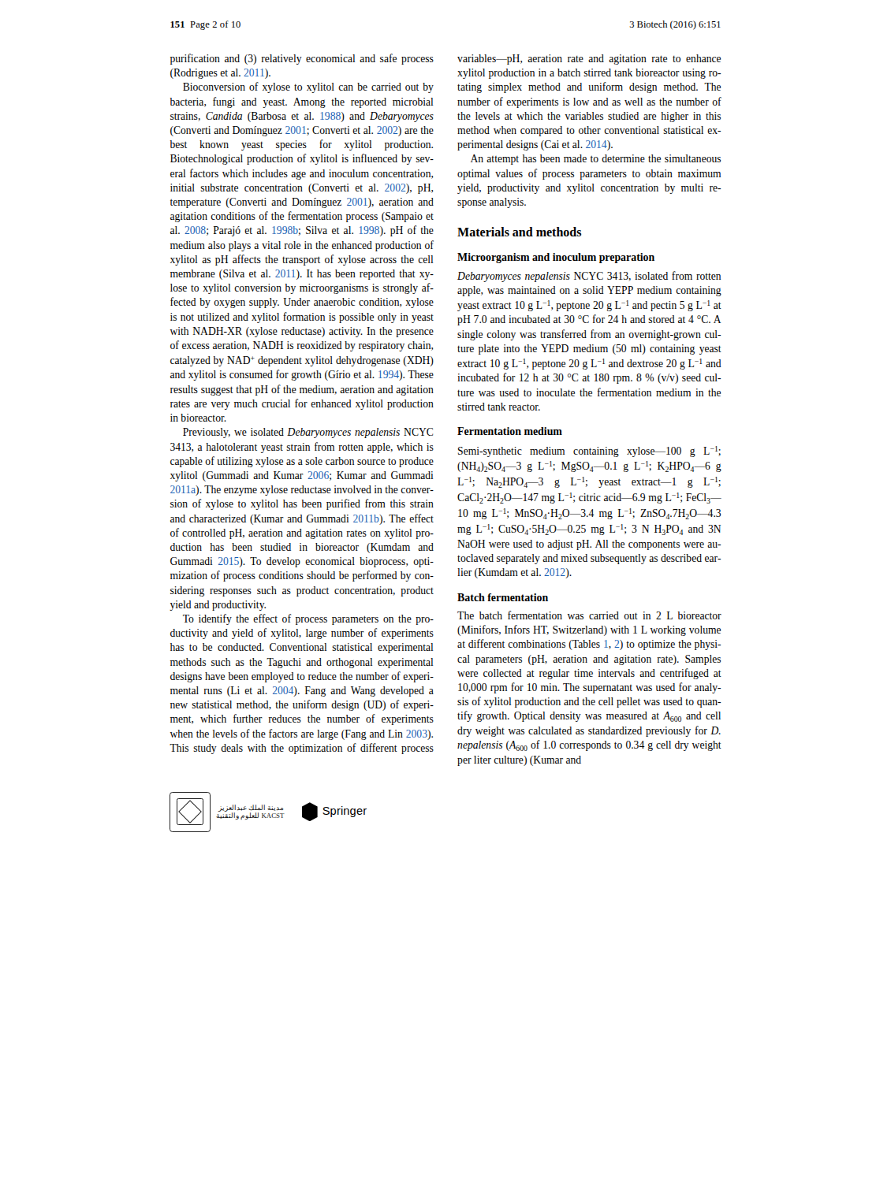151 Page 2 of 10
3 Biotech (2016) 6:151
purification and (3) relatively economical and safe process (Rodrigues et al. 2011).
Bioconversion of xylose to xylitol can be carried out by bacteria, fungi and yeast. Among the reported microbial strains, Candida (Barbosa et al. 1988) and Debaryomyces (Converti and Domínguez 2001; Converti et al. 2002) are the best known yeast species for xylitol production. Biotechnological production of xylitol is influenced by several factors which includes age and inoculum concentration, initial substrate concentration (Converti et al. 2002), pH, temperature (Converti and Domínguez 2001), aeration and agitation conditions of the fermentation process (Sampaio et al. 2008; Parajó et al. 1998b; Silva et al. 1998). pH of the medium also plays a vital role in the enhanced production of xylitol as pH affects the transport of xylose across the cell membrane (Silva et al. 2011). It has been reported that xylose to xylitol conversion by microorganisms is strongly affected by oxygen supply. Under anaerobic condition, xylose is not utilized and xylitol formation is possible only in yeast with NADH-XR (xylose reductase) activity. In the presence of excess aeration, NADH is reoxidized by respiratory chain, catalyzed by NAD+ dependent xylitol dehydrogenase (XDH) and xylitol is consumed for growth (Gírio et al. 1994). These results suggest that pH of the medium, aeration and agitation rates are very much crucial for enhanced xylitol production in bioreactor.
Previously, we isolated Debaryomyces nepalensis NCYC 3413, a halotolerant yeast strain from rotten apple, which is capable of utilizing xylose as a sole carbon source to produce xylitol (Gummadi and Kumar 2006; Kumar and Gummadi 2011a). The enzyme xylose reductase involved in the conversion of xylose to xylitol has been purified from this strain and characterized (Kumar and Gummadi 2011b). The effect of controlled pH, aeration and agitation rates on xylitol production has been studied in bioreactor (Kumdam and Gummadi 2015). To develop economical bioprocess, optimization of process conditions should be performed by considering responses such as product concentration, product yield and productivity.
To identify the effect of process parameters on the productivity and yield of xylitol, large number of experiments has to be conducted. Conventional statistical experimental methods such as the Taguchi and orthogonal experimental designs have been employed to reduce the number of experimental runs (Li et al. 2004). Fang and Wang developed a new statistical method, the uniform design (UD) of experiment, which further reduces the number of experiments when the levels of the factors are large (Fang and Lin 2003). This study deals with the optimization of different process variables—pH, aeration rate and agitation rate to enhance xylitol production in a batch stirred tank bioreactor using rotating simplex method and uniform design method. The number of experiments is low and as well as the number of the levels at which the variables studied are higher in this method when compared to other conventional statistical experimental designs (Cai et al. 2014).
An attempt has been made to determine the simultaneous optimal values of process parameters to obtain maximum yield, productivity and xylitol concentration by multi response analysis.
Materials and methods
Microorganism and inoculum preparation
Debaryomyces nepalensis NCYC 3413, isolated from rotten apple, was maintained on a solid YEPP medium containing yeast extract 10 g L−1, peptone 20 g L−1 and pectin 5 g L−1 at pH 7.0 and incubated at 30 °C for 24 h and stored at 4 °C. A single colony was transferred from an overnight-grown culture plate into the YEPD medium (50 ml) containing yeast extract 10 g L−1, peptone 20 g L−1 and dextrose 20 g L−1 and incubated for 12 h at 30 °C at 180 rpm. 8 % (v/v) seed culture was used to inoculate the fermentation medium in the stirred tank reactor.
Fermentation medium
Semi-synthetic medium containing xylose—100 g L−1; (NH4)2SO4—3 g L−1; MgSO4—0.1 g L−1; K2HPO4—6 g L−1; Na2HPO4—3 g L−1; yeast extract—1 g L−1; CaCl2·2H2O—147 mg L−1; citric acid—6.9 mg L−1; FeCl3—10 mg L−1; MnSO4·H2O—3.4 mg L−1; ZnSO4.7H2O—4.3 mg L−1; CuSO4·5H2O—0.25 mg L−1; 3 N H3PO4 and 3N NaOH were used to adjust pH. All the components were autoclaved separately and mixed subsequently as described earlier (Kumdam et al. 2012).
Batch fermentation
The batch fermentation was carried out in 2 L bioreactor (Minifors, Infors HT, Switzerland) with 1 L working volume at different combinations (Tables 1, 2) to optimize the physical parameters (pH, aeration and agitation rate). Samples were collected at regular time intervals and centrifuged at 10,000 rpm for 10 min. The supernatant was used for analysis of xylitol production and the cell pellet was used to quantify growth. Optical density was measured at A600 and cell dry weight was calculated as standardized previously for D. nepalensis (A600 of 1.0 corresponds to 0.34 g cell dry weight per liter culture) (Kumar and
مدينة الملك عبدالعزيز
للعلوم والتقنية KACST
Springer